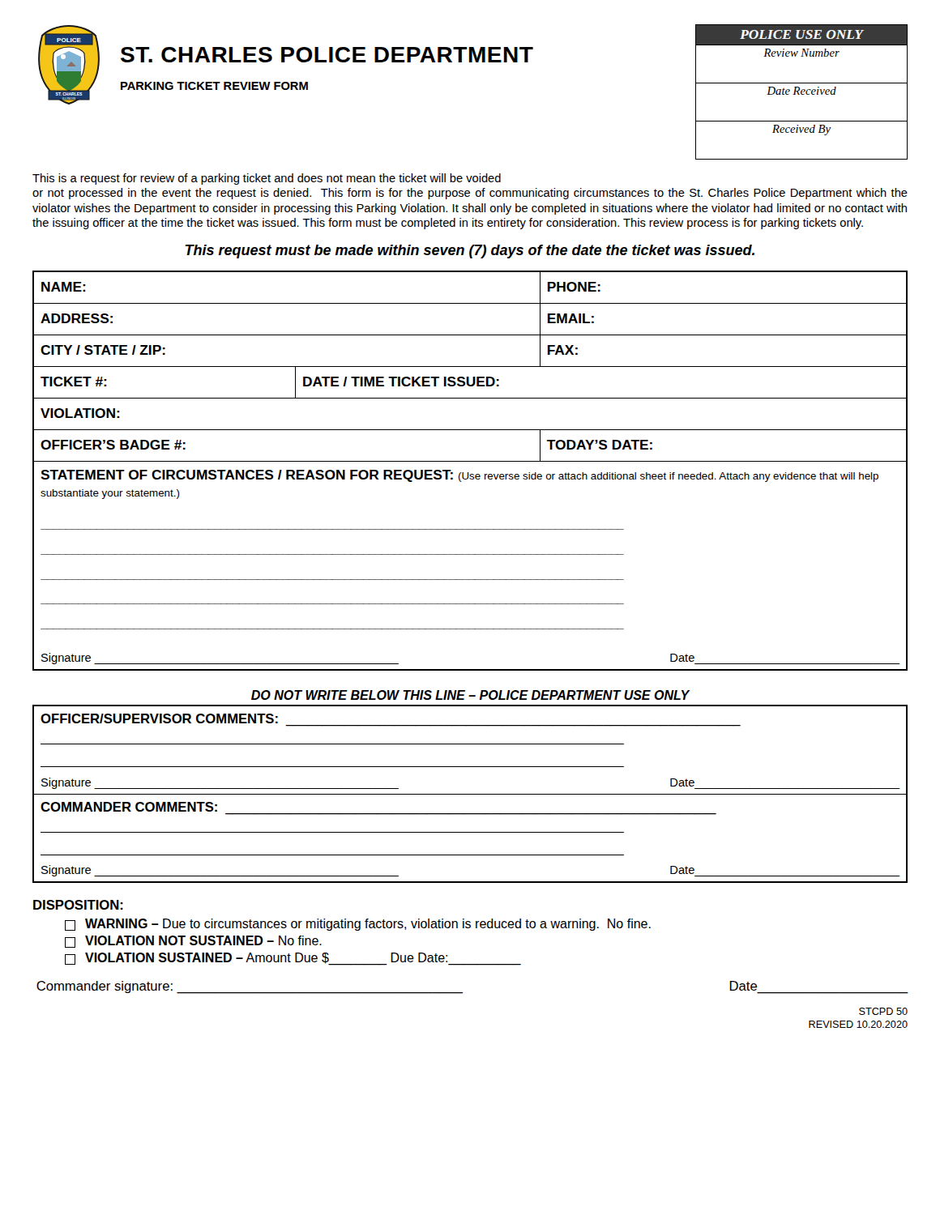POLICE ST. CHARLES ILLINOIS
ST. CHARLES POLICE DEPARTMENT
PARKING TICKET REVIEW FORM
POLICE USE ONLY
Review Number
Date Received
Received By
This is a request for review of a parking ticket and does not mean the ticket will be voided or not processed in the event the request is denied. This form is for the purpose of communicating circumstances to the St. Charles Police Department which the violator wishes the Department to consider in processing this Parking Violation. It shall only be completed in situations where the violator had limited or no contact with the issuing officer at the time the ticket was issued. This form must be completed in its entirety for consideration. This review process is for parking tickets only.
This request must be made within seven (7) days of the date the ticket was issued.
| NAME: | PHONE: |
| ADDRESS: | EMAIL: |
| CITY / STATE / ZIP: | FAX: |
| TICKET #: | DATE / TIME TICKET ISSUED: |
| VIOLATION: |
| OFFICER’S BADGE #: | TODAY’S DATE: |
| STATEMENT OF CIRCUMSTANCES / REASON FOR REQUEST: (Use reverse side or attach additional sheet if needed. Attach any evidence that will help substantiate your statement.) ______________________________________________________________________________________________ ______________________________________________________________________________________________ ______________________________________________________________________________________________ ______________________________________________________________________________________________ ______________________________________________________________________________________________ Signature ______________________________________________ Date_______________________________ |
DO NOT WRITE BELOW THIS LINE – POLICE DEPARTMENT USE ONLY
| OFFICER/SUPERVISOR COMMENTS: _______________________________________________________________ ______________________________________________________________________________________________ ______________________________________________________________________________________________ Signature ______________________________________________ Date_______________________________ |
| COMMANDER COMMENTS: ____________________________________________________________________ ______________________________________________________________________________________________ ______________________________________________________________________________________________ Signature ______________________________________________ Date_______________________________ |
DISPOSITION:
WARNING – Due to circumstances or mitigating factors, violation is reduced to a warning. No fine.
VIOLATION NOT SUSTAINED – No fine.
VIOLATION SUSTAINED – Amount Due $________ Due Date:__________
Commander signature: ______________________________________ Date____________________
STCPD 50
REVISED 10.20.2020